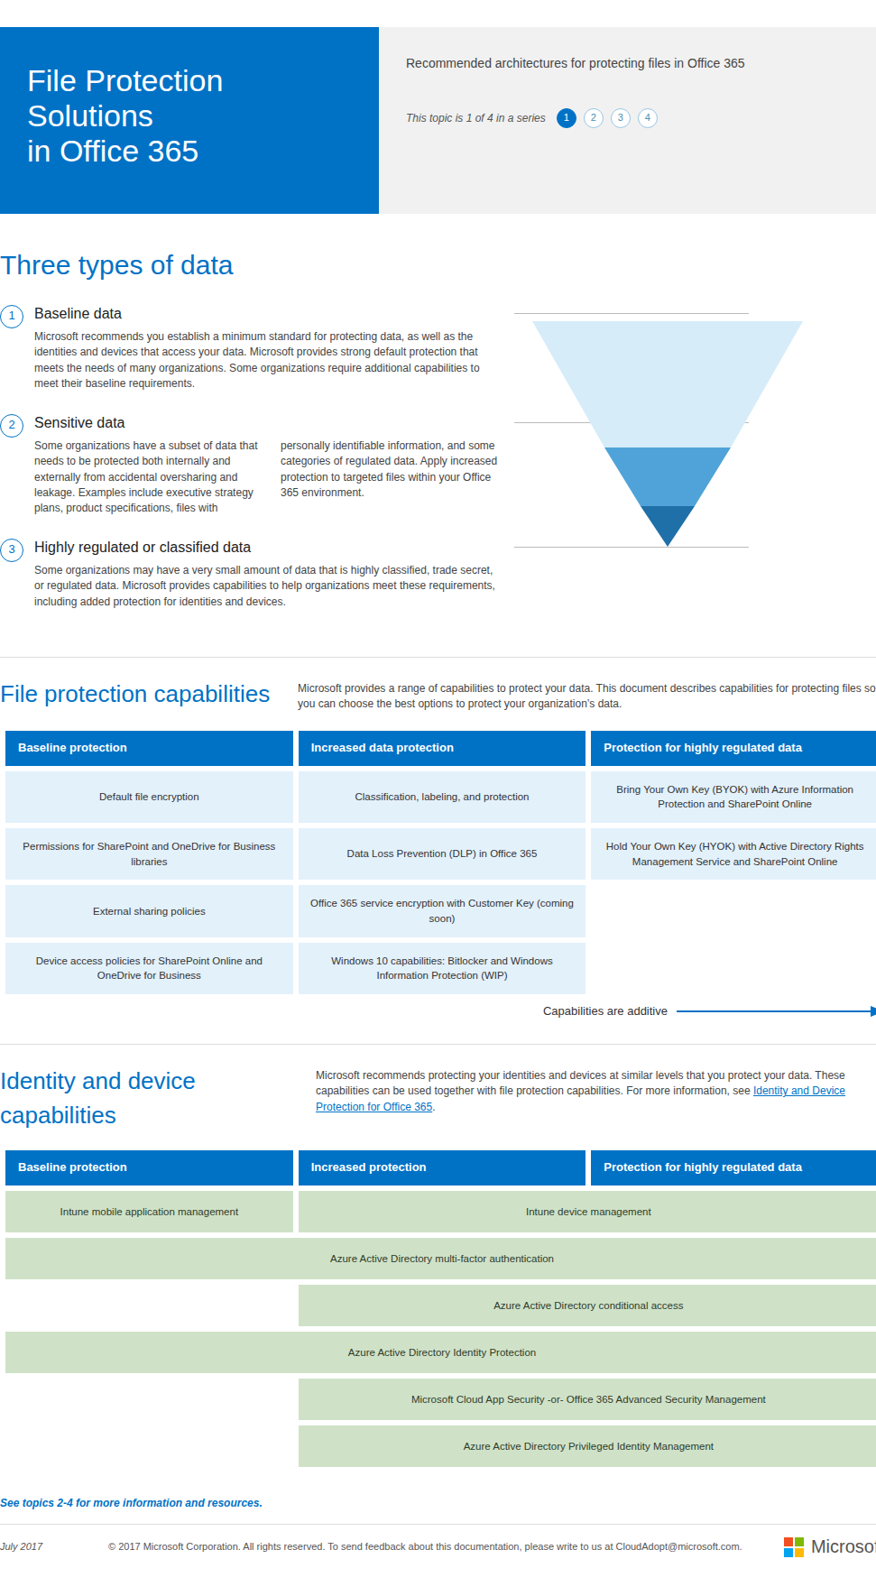File Protection Solutions
in Office 365
Recommended architectures for protecting files in Office 365
This topic is 1 of 4 in a series 1 2 3 4
Three types of data
1
Baseline data
Microsoft recommends you establish a minimum standard for protecting data, as well as the identities and devices that access your data. Microsoft provides strong default protection that meets the needs of many organizations. Some organizations require additional capabilities to meet their baseline requirements.
2
Sensitive data
Some organizations have a subset of data that needs to be protected both internally and externally from accidental oversharing and leakage. Examples include executive strategy plans, product specifications, files with
personally identifiable information, and some categories of regulated data. Apply increased protection to targeted files within your Office 365 environment.
3
Highly regulated or classified data
Some organizations may have a very small amount of data that is highly classified, trade secret, or regulated data. Microsoft provides capabilities to help organizations meet these requirements, including added protection for identities and devices.
File protection capabilities
Microsoft provides a range of capabilities to protect your data. This document describes capabilities for protecting files so you can choose the best options to protect your organization’s data.
| Baseline protection | Increased data protection | Protection for highly regulated data |
| --- | --- | --- |
| Default file encryption | Classification, labeling, and protection | Bring Your Own Key (BYOK) with Azure Information Protection and SharePoint Online |
| Permissions for SharePoint and OneDrive for Business libraries | Data Loss Prevention (DLP) in Office 365 | Hold Your Own Key (HYOK) with Active Directory Rights Management Service and SharePoint Online |
| External sharing policies | Office 365 service encryption with Customer Key (coming soon) | |
| Device access policies for SharePoint Online and OneDrive for Business | Windows 10 capabilities: Bitlocker and Windows Information Protection (WIP) | |
Capabilities are additive
Identity and device capabilities
Microsoft recommends protecting your identities and devices at similar levels that you protect your data. These capabilities can be used together with file protection capabilities. For more information, see Identity and Device Protection for Office 365.
| Baseline protection | Increased protection | Protection for highly regulated data |
| --- | --- | --- |
| Intune mobile application management | Intune device management |
| Azure Active Directory multi-factor authentication |
| | Azure Active Directory conditional access |
| Azure Active Directory Identity Protection |
| | Microsoft Cloud App Security -or- Office 365 Advanced Security Management |
| | Azure Active Directory Privileged Identity Management |
See topics 2-4 for more information and resources.
July 2017
© 2017 Microsoft Corporation. All rights reserved. To send feedback about this documentation, please write to us at CloudAdopt@microsoft.com.
Microsoft